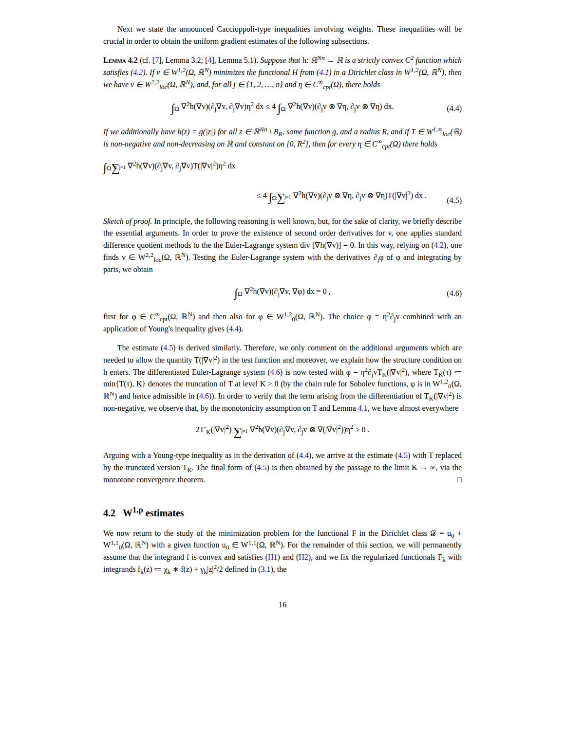Next we state the announced Caccioppoli-type inequalities involving weights. These inequalities will be crucial in order to obtain the uniform gradient estimates of the following subsections.
Lemma 4.2 (cf. [7], Lemma 3.2; [4], Lemma 5.1). Suppose that h: ℝNn → ℝ is a strictly convex C2 function which satisfies (4.2). If v ∈ W1,2(Ω, ℝN) minimizes the functional H from (4.1) in a Dirichlet class in W1,2(Ω, ℝN), then we have v ∈ W2,2loc(Ω, ℝN), and, for all j ∈ {1, 2, …, n} and η ∈ C∞cpt(Ω), there holds
∫Ω ∇2h(∇v)(∂j∇v, ∂j∇v)η2 dx ≤ 4 ∫Ω ∇2h(∇v)(∂jv ⊗ ∇η, ∂jv ⊗ ∇η) dx. (4.4)
If we additionally have h(z) = g(|z|) for all z ∈ ℝNn \ BR, some function g, and a radius R, and if T ∈ W1,∞loc(ℝ) is non-negative and non-decreasing on ℝ and constant on [0, R2], then for every η ∈ C∞cpt(Ω) there holds
∫Ω∑nxj=1 ∇2h(∇v)(∂j∇v, ∂j∇v)T(|∇v|2)η2 dx
≤ 4 ∫Ω∑nxj=1 ∇2h(∇v)(∂jv ⊗ ∇η, ∂jv ⊗ ∇η)T(|∇v|2) dx .
(4.5)
Sketch of proof. In principle, the following reasoning is well known, but, for the sake of clarity, we briefly describe the essential arguments. In order to prove the existence of second order derivatives for v, one applies standard difference quotient methods to the the Euler-Lagrange system div [∇h(∇v)] = 0. In this way, relying on (4.2), one finds v ∈ W2,2loc(Ω, ℝN). Testing the Euler-Lagrange system with the derivatives ∂jφ of φ and integrating by parts, we obtain
∫Ω ∇2h(∇v)(∂j∇v, ∇φ) dx = 0 , (4.6)
first for φ ∈ C∞cpt(Ω, ℝN) and then also for φ ∈ W1,20(Ω, ℝN). The choice φ = η2∂jv combined with an application of Young's inequality gives (4.4).
The estimate (4.5) is derived similarly. Therefore, we only comment on the additional arguments which are needed to allow the quantity T(|∇v|2) in the test function and moreover, we explain how the structure condition on h enters. The differentiated Euler-Lagrange system (4.6) is now tested with φ = η2∂jvTK(|∇v|2), where TK(τ) ≔ min{T(τ), K} denotes the truncation of T at level K > 0 (by the chain rule for Sobolev functions, φ is in W1,20(Ω, ℝN) and hence admissible in (4.6)). In order to verify that the term arising from the differentiation of TK(|∇v|2) is non-negative, we observe that, by the monotonicity assumption on T and Lemma 4.1, we have almost everywhere
2T′K(|∇v|2) ∑nxj=1 ∇2h(∇v)(∂j∇v, ∂jv ⊗ ∇(|∇v|2))η2 ≥ 0 .
Arguing with a Young-type inequality as in the derivation of (4.4), we arrive at the estimate (4.5) with T replaced by the truncated version TK. The final form of (4.5) is then obtained by the passage to the limit K → ∞, via the monotone convergence theorem. □
4.2 W1,p estimates
We now return to the study of the minimization problem for the functional F in the Dirichlet class 𝒟 = u0 + W1,10(Ω, ℝN) with a given function u0 ∈ W1,1(Ω, ℝN). For the remainder of this section, we will permanently assume that the integrand f is convex and satisfies (H1) and (H2), and we fix the regularized functionals Fk with integrands fk(z) ≔ χk ∗ f(z) + γk|z|2/2 defined in (3.1), the
16